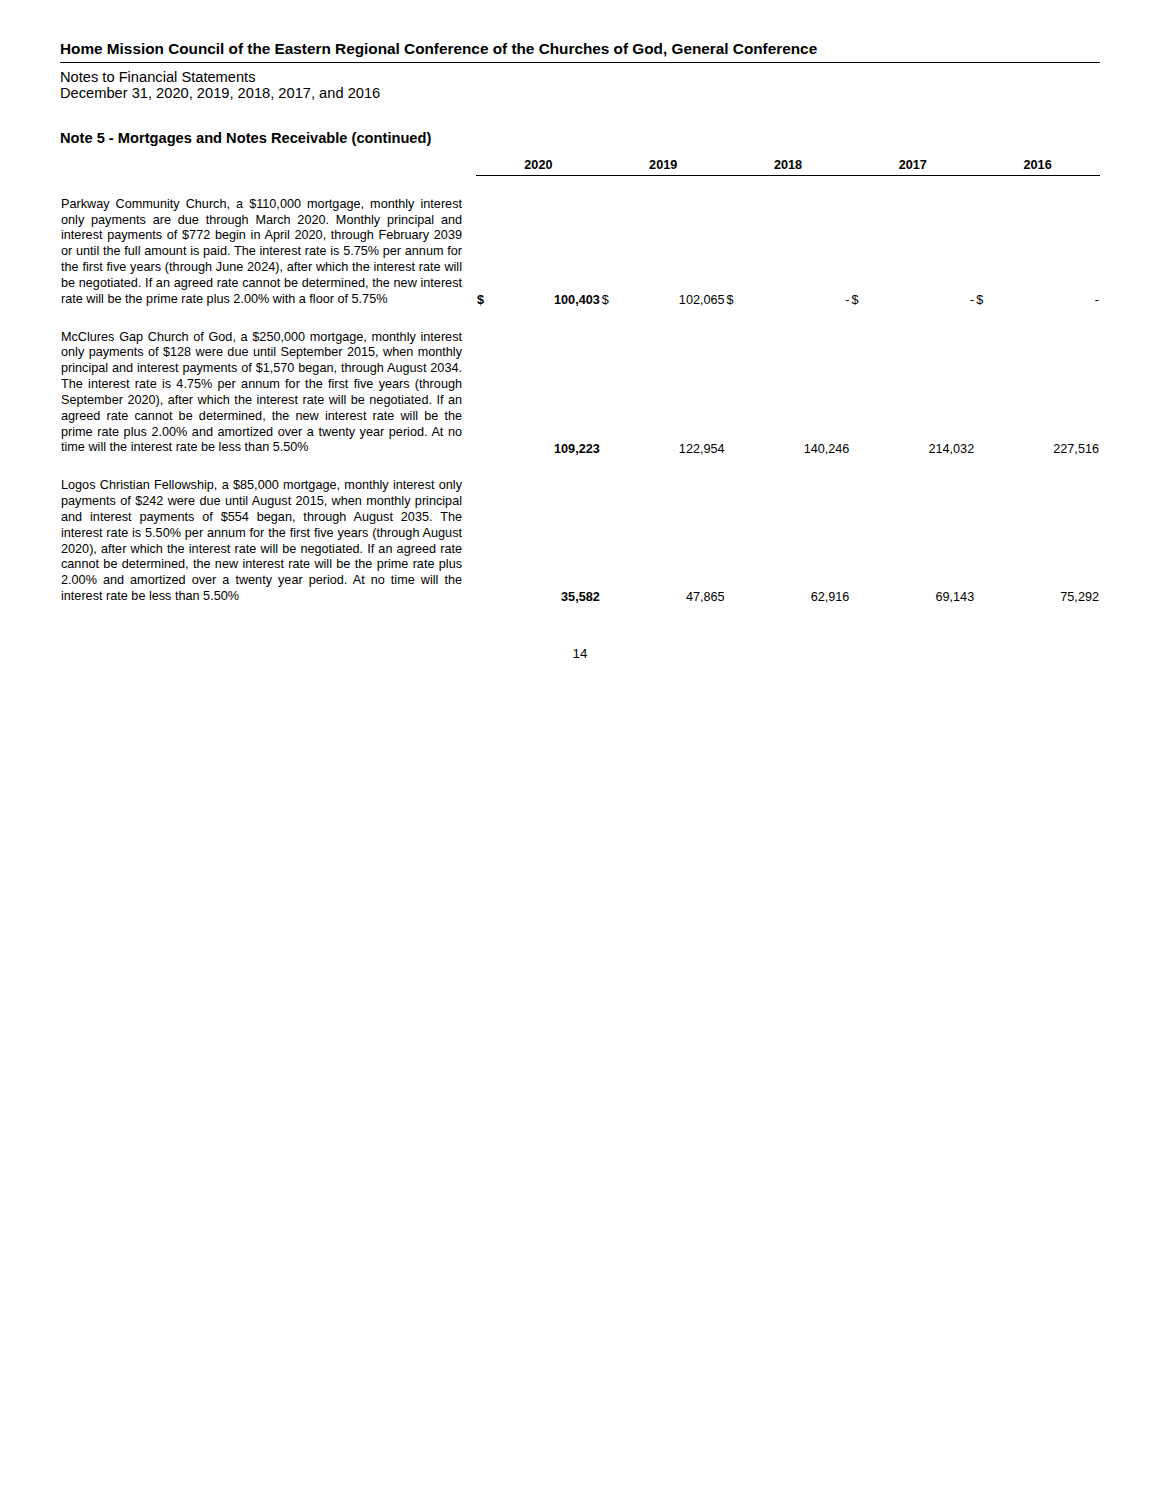Home Mission Council of the Eastern Regional Conference of the Churches of God, General Conference
Notes to Financial Statements
December 31, 2020, 2019, 2018, 2017, and 2016
Note 5 - Mortgages and Notes Receivable (continued)
| | 2020 | 2019 | 2018 | 2017 | 2016 |
| Parkway Community Church, a $110,000 mortgage, monthly interest only payments are due through March 2020. Monthly principal and interest payments of $772 begin in April 2020, through February 2039 or until the full amount is paid. The interest rate is 5.75% per annum for the first five years (through June 2024), after which the interest rate will be negotiated. If an agreed rate cannot be determined, the new interest rate will be the prime rate plus 2.00% with a floor of 5.75% | $ | 100,403 | $ | 102,065 | $ | - | $ | - | $ | - |
| McClures Gap Church of God, a $250,000 mortgage, monthly interest only payments of $128 were due until September 2015, when monthly principal and interest payments of $1,570 began, through August 2034. The interest rate is 4.75% per annum for the first five years (through September 2020), after which the interest rate will be negotiated. If an agreed rate cannot be determined, the new interest rate will be the prime rate plus 2.00% and amortized over a twenty year period. At no time will the interest rate be less than 5.50% | | 109,223 | | 122,954 | | 140,246 | | 214,032 | | 227,516 |
| Logos Christian Fellowship, a $85,000 mortgage, monthly interest only payments of $242 were due until August 2015, when monthly principal and interest payments of $554 began, through August 2035. The interest rate is 5.50% per annum for the first five years (through August 2020), after which the interest rate will be negotiated. If an agreed rate cannot be determined, the new interest rate will be the prime rate plus 2.00% and amortized over a twenty year period. At no time will the interest rate be less than 5.50% | | 35,582 | | 47,865 | | 62,916 | | 69,143 | | 75,292 |
14